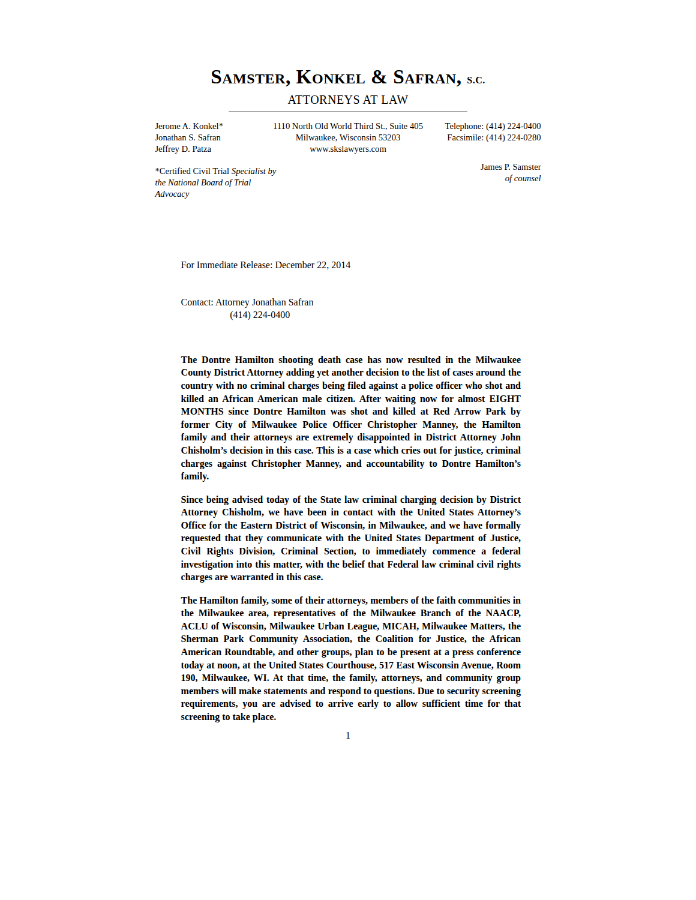SAMSTER, KONKEL & SAFRAN, S.C.
ATTORNEYS AT LAW
Jerome A. Konkel*
Jonathan S. Safran
Jeffrey D. Patza
*Certified Civil Trial Specialist by
the National Board of Trial
Advocacy
1110 North Old World Third St., Suite 405
Milwaukee, Wisconsin 53203
www.skslawyers.com
Telephone: (414) 224-0400
Facsimile: (414) 224-0280
James P. Samster
of counsel
For Immediate Release: December 22, 2014
Contact: Attorney Jonathan Safran
(414) 224-0400
The Dontre Hamilton shooting death case has now resulted in the Milwaukee County District Attorney adding yet another decision to the list of cases around the country with no criminal charges being filed against a police officer who shot and killed an African American male citizen. After waiting now for almost EIGHT MONTHS since Dontre Hamilton was shot and killed at Red Arrow Park by former City of Milwaukee Police Officer Christopher Manney, the Hamilton family and their attorneys are extremely disappointed in District Attorney John Chisholm’s decision in this case. This is a case which cries out for justice, criminal charges against Christopher Manney, and accountability to Dontre Hamilton’s family.
Since being advised today of the State law criminal charging decision by District Attorney Chisholm, we have been in contact with the United States Attorney’s Office for the Eastern District of Wisconsin, in Milwaukee, and we have formally requested that they communicate with the United States Department of Justice, Civil Rights Division, Criminal Section, to immediately commence a federal investigation into this matter, with the belief that Federal law criminal civil rights charges are warranted in this case.
The Hamilton family, some of their attorneys, members of the faith communities in the Milwaukee area, representatives of the Milwaukee Branch of the NAACP, ACLU of Wisconsin, Milwaukee Urban League, MICAH, Milwaukee Matters, the Sherman Park Community Association, the Coalition for Justice, the African American Roundtable, and other groups, plan to be present at a press conference today at noon, at the United States Courthouse, 517 East Wisconsin Avenue, Room 190, Milwaukee, WI. At that time, the family, attorneys, and community group members will make statements and respond to questions. Due to security screening requirements, you are advised to arrive early to allow sufficient time for that screening to take place.
1